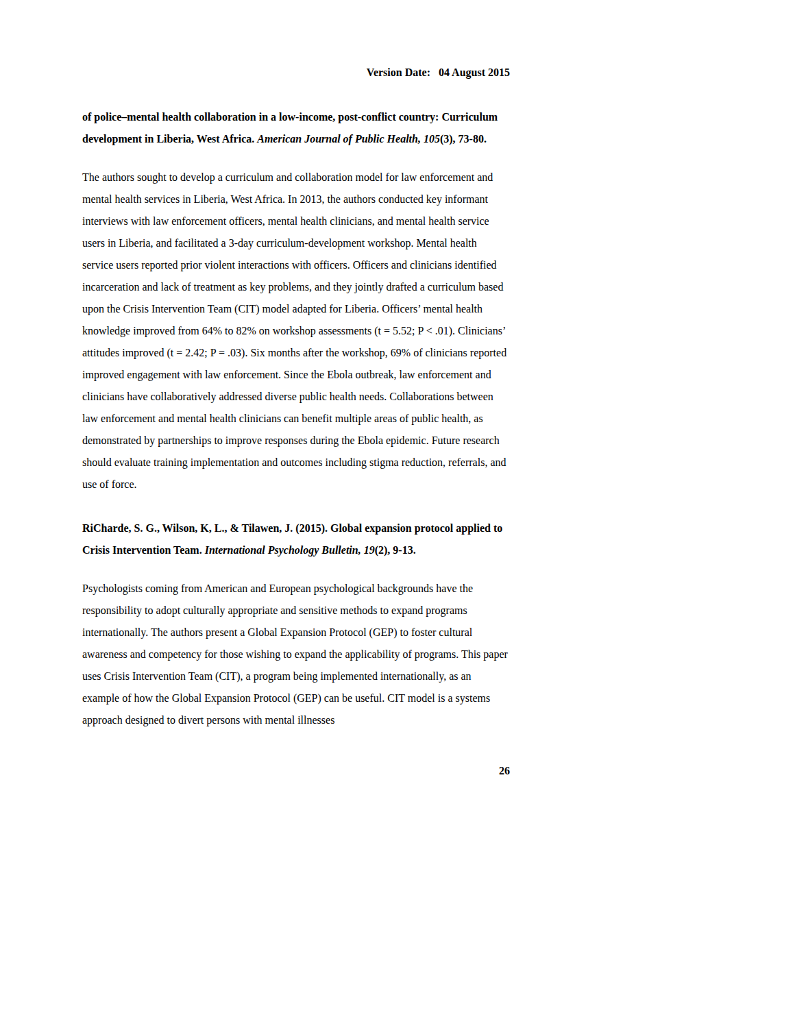Version Date: 04 August 2015
of police–mental health collaboration in a low-income, post-conflict country: Curriculum development in Liberia, West Africa. American Journal of Public Health, 105(3), 73-80.
The authors sought to develop a curriculum and collaboration model for law enforcement and mental health services in Liberia, West Africa. In 2013, the authors conducted key informant interviews with law enforcement officers, mental health clinicians, and mental health service users in Liberia, and facilitated a 3-day curriculum-development workshop. Mental health service users reported prior violent interactions with officers. Officers and clinicians identified incarceration and lack of treatment as key problems, and they jointly drafted a curriculum based upon the Crisis Intervention Team (CIT) model adapted for Liberia. Officers’ mental health knowledge improved from 64% to 82% on workshop assessments (t = 5.52; P < .01). Clinicians’ attitudes improved (t = 2.42; P = .03). Six months after the workshop, 69% of clinicians reported improved engagement with law enforcement. Since the Ebola outbreak, law enforcement and clinicians have collaboratively addressed diverse public health needs. Collaborations between law enforcement and mental health clinicians can benefit multiple areas of public health, as demonstrated by partnerships to improve responses during the Ebola epidemic. Future research should evaluate training implementation and outcomes including stigma reduction, referrals, and use of force.
RiCharde, S. G., Wilson, K, L., & Tilawen, J. (2015). Global expansion protocol applied to Crisis Intervention Team. International Psychology Bulletin, 19(2), 9-13.
Psychologists coming from American and European psychological backgrounds have the responsibility to adopt culturally appropriate and sensitive methods to expand programs internationally. The authors present a Global Expansion Protocol (GEP) to foster cultural awareness and competency for those wishing to expand the applicability of programs. This paper uses Crisis Intervention Team (CIT), a program being implemented internationally, as an example of how the Global Expansion Protocol (GEP) can be useful. CIT model is a systems approach designed to divert persons with mental illnesses
26